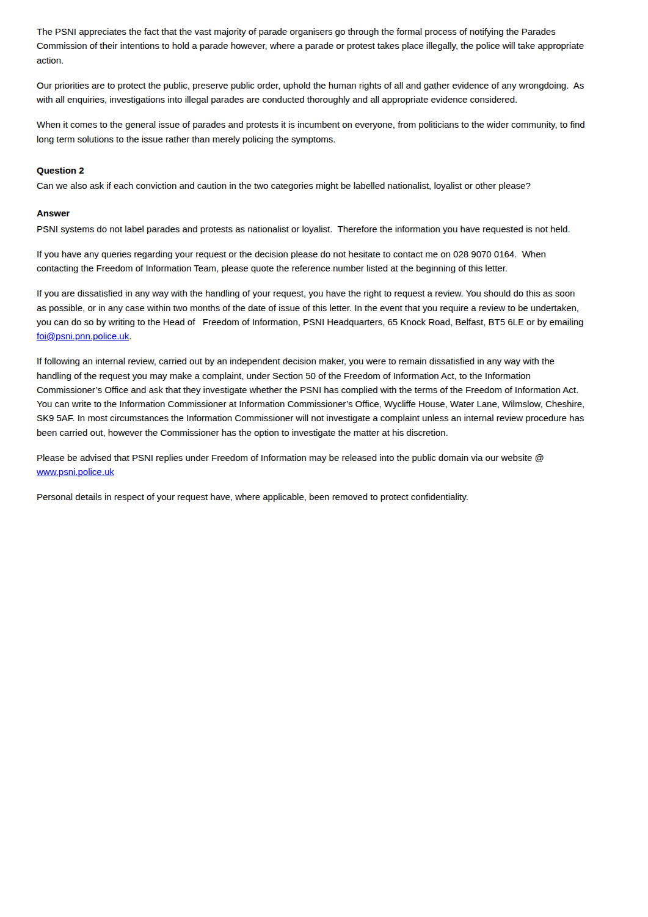The PSNI appreciates the fact that the vast majority of parade organisers go through the formal process of notifying the Parades Commission of their intentions to hold a parade however, where a parade or protest takes place illegally, the police will take appropriate action.
Our priorities are to protect the public, preserve public order, uphold the human rights of all and gather evidence of any wrongdoing. As with all enquiries, investigations into illegal parades are conducted thoroughly and all appropriate evidence considered.
When it comes to the general issue of parades and protests it is incumbent on everyone, from politicians to the wider community, to find long term solutions to the issue rather than merely policing the symptoms.
Question 2
Can we also ask if each conviction and caution in the two categories might be labelled nationalist, loyalist or other please?
Answer
PSNI systems do not label parades and protests as nationalist or loyalist. Therefore the information you have requested is not held.
If you have any queries regarding your request or the decision please do not hesitate to contact me on 028 9070 0164. When contacting the Freedom of Information Team, please quote the reference number listed at the beginning of this letter.
If you are dissatisfied in any way with the handling of your request, you have the right to request a review. You should do this as soon as possible, or in any case within two months of the date of issue of this letter. In the event that you require a review to be undertaken, you can do so by writing to the Head of Freedom of Information, PSNI Headquarters, 65 Knock Road, Belfast, BT5 6LE or by emailing foi@psni.pnn.police.uk.
If following an internal review, carried out by an independent decision maker, you were to remain dissatisfied in any way with the handling of the request you may make a complaint, under Section 50 of the Freedom of Information Act, to the Information Commissioner’s Office and ask that they investigate whether the PSNI has complied with the terms of the Freedom of Information Act. You can write to the Information Commissioner at Information Commissioner’s Office, Wycliffe House, Water Lane, Wilmslow, Cheshire, SK9 5AF. In most circumstances the Information Commissioner will not investigate a complaint unless an internal review procedure has been carried out, however the Commissioner has the option to investigate the matter at his discretion.
Please be advised that PSNI replies under Freedom of Information may be released into the public domain via our website @ www.psni.police.uk
Personal details in respect of your request have, where applicable, been removed to protect confidentiality.